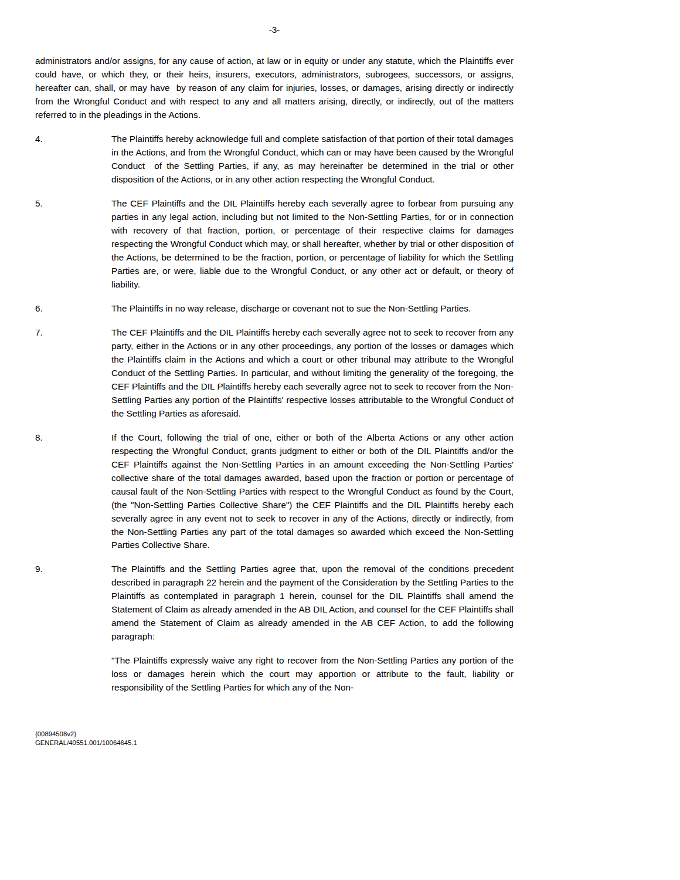-3-
administrators and/or assigns, for any cause of action, at law or in equity or under any statute, which the Plaintiffs ever could have, or which they, or their heirs, insurers, executors, administrators, subrogees, successors, or assigns, hereafter can, shall, or may have by reason of any claim for injuries, losses, or damages, arising directly or indirectly from the Wrongful Conduct and with respect to any and all matters arising, directly, or indirectly, out of the matters referred to in the pleadings in the Actions.
4.
The Plaintiffs hereby acknowledge full and complete satisfaction of that portion of their total damages in the Actions, and from the Wrongful Conduct, which can or may have been caused by the Wrongful Conduct of the Settling Parties, if any, as may hereinafter be determined in the trial or other disposition of the Actions, or in any other action respecting the Wrongful Conduct.
5.
The CEF Plaintiffs and the DIL Plaintiffs hereby each severally agree to forbear from pursuing any parties in any legal action, including but not limited to the Non-Settling Parties, for or in connection with recovery of that fraction, portion, or percentage of their respective claims for damages respecting the Wrongful Conduct which may, or shall hereafter, whether by trial or other disposition of the Actions, be determined to be the fraction, portion, or percentage of liability for which the Settling Parties are, or were, liable due to the Wrongful Conduct, or any other act or default, or theory of liability.
6.
The Plaintiffs in no way release, discharge or covenant not to sue the Non-Settling Parties.
7.
The CEF Plaintiffs and the DIL Plaintiffs hereby each severally agree not to seek to recover from any party, either in the Actions or in any other proceedings, any portion of the losses or damages which the Plaintiffs claim in the Actions and which a court or other tribunal may attribute to the Wrongful Conduct of the Settling Parties. In particular, and without limiting the generality of the foregoing, the CEF Plaintiffs and the DIL Plaintiffs hereby each severally agree not to seek to recover from the Non-Settling Parties any portion of the Plaintiffs' respective losses attributable to the Wrongful Conduct of the Settling Parties as aforesaid.
8.
If the Court, following the trial of one, either or both of the Alberta Actions or any other action respecting the Wrongful Conduct, grants judgment to either or both of the DIL Plaintiffs and/or the CEF Plaintiffs against the Non-Settling Parties in an amount exceeding the Non-Settling Parties' collective share of the total damages awarded, based upon the fraction or portion or percentage of causal fault of the Non-Settling Parties with respect to the Wrongful Conduct as found by the Court, (the "Non-Settling Parties Collective Share") the CEF Plaintiffs and the DIL Plaintiffs hereby each severally agree in any event not to seek to recover in any of the Actions, directly or indirectly, from the Non-Settling Parties any part of the total damages so awarded which exceed the Non-Settling Parties Collective Share.
9.
The Plaintiffs and the Settling Parties agree that, upon the removal of the conditions precedent described in paragraph 22 herein and the payment of the Consideration by the Settling Parties to the Plaintiffs as contemplated in paragraph 1 herein, counsel for the DIL Plaintiffs shall amend the Statement of Claim as already amended in the AB DIL Action, and counsel for the CEF Plaintiffs shall amend the Statement of Claim as already amended in the AB CEF Action, to add the following paragraph:
"The Plaintiffs expressly waive any right to recover from the Non-Settling Parties any portion of the loss or damages herein which the court may apportion or attribute to the fault, liability or responsibility of the Settling Parties for which any of the Non-
{00894508v2}
GENERAL/40551.001/10064645.1